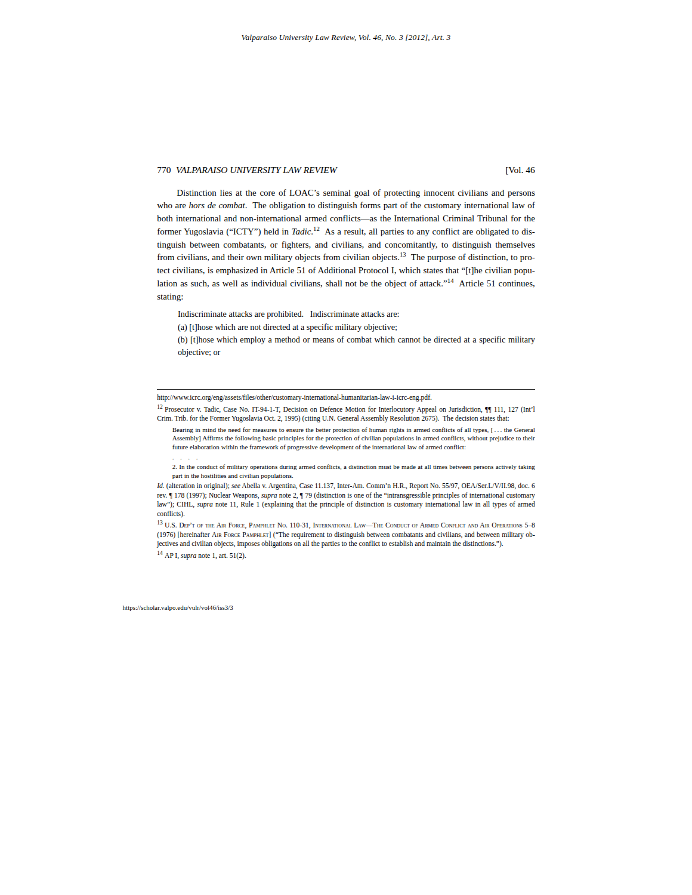Valparaiso University Law Review, Vol. 46, No. 3 [2012], Art. 3
770 VALPARAISO UNIVERSITY LAW REVIEW [Vol. 46
Distinction lies at the core of LOAC’s seminal goal of protecting innocent civilians and persons who are hors de combat. The obligation to distinguish forms part of the customary international law of both international and non-international armed conflicts—as the International Criminal Tribunal for the former Yugoslavia (“ICTY”) held in Tadic.12 As a result, all parties to any conflict are obligated to distinguish between combatants, or fighters, and civilians, and concomitantly, to distinguish themselves from civilians, and their own military objects from civilian objects.13 The purpose of distinction, to protect civilians, is emphasized in Article 51 of Additional Protocol I, which states that “[t]he civilian population as such, as well as individual civilians, shall not be the object of attack.”14 Article 51 continues, stating:
Indiscriminate attacks are prohibited. Indiscriminate attacks are:
(a) [t]hose which are not directed at a specific military objective;
(b) [t]hose which employ a method or means of combat which cannot be directed at a specific military objective; or
http://www.icrc.org/eng/assets/files/other/customary-international-humanitarian-law-i-icrc-eng.pdf.
12 Prosecutor v. Tadic, Case No. IT-94-1-T, Decision on Defence Motion for Interlocutory Appeal on Jurisdiction, ¶¶ 111, 127 (Int’l Crim. Trib. for the Former Yugoslavia Oct. 2, 1995) (citing U.N. General Assembly Resolution 2675). The decision states that:
Bearing in mind the need for measures to ensure the better protection of human rights in armed conflicts of all types, [ . . . the General Assembly] Affirms the following basic principles for the protection of civilian populations in armed conflicts, without prejudice to their future elaboration within the framework of progressive development of the international law of armed conflict:
. . . .
2. In the conduct of military operations during armed conflicts, a distinction must be made at all times between persons actively taking part in the hostilities and civilian populations.
Id. (alteration in original); see Abella v. Argentina, Case 11.137, Inter-Am. Comm’n H.R., Report No. 55/97, OEA/Ser.L/V/II.98, doc. 6 rev. ¶ 178 (1997); Nuclear Weapons, supra note 2, ¶ 79 (distinction is one of the “intransgressible principles of international customary law”); CIHL, supra note 11, Rule 1 (explaining that the principle of distinction is customary international law in all types of armed conflicts).
13 U.S. Dep’t of the Air Force, Pamphlet No. 110-31, International Law—The Conduct of Armed Conflict and Air Operations 5–8 (1976) [hereinafter Air Force Pamphlet] (“The requirement to distinguish between combatants and civilians, and between military objectives and civilian objects, imposes obligations on all the parties to the conflict to establish and maintain the distinctions.”).
14 AP I, supra note 1, art. 51(2).
https://scholar.valpo.edu/vulr/vol46/iss3/3